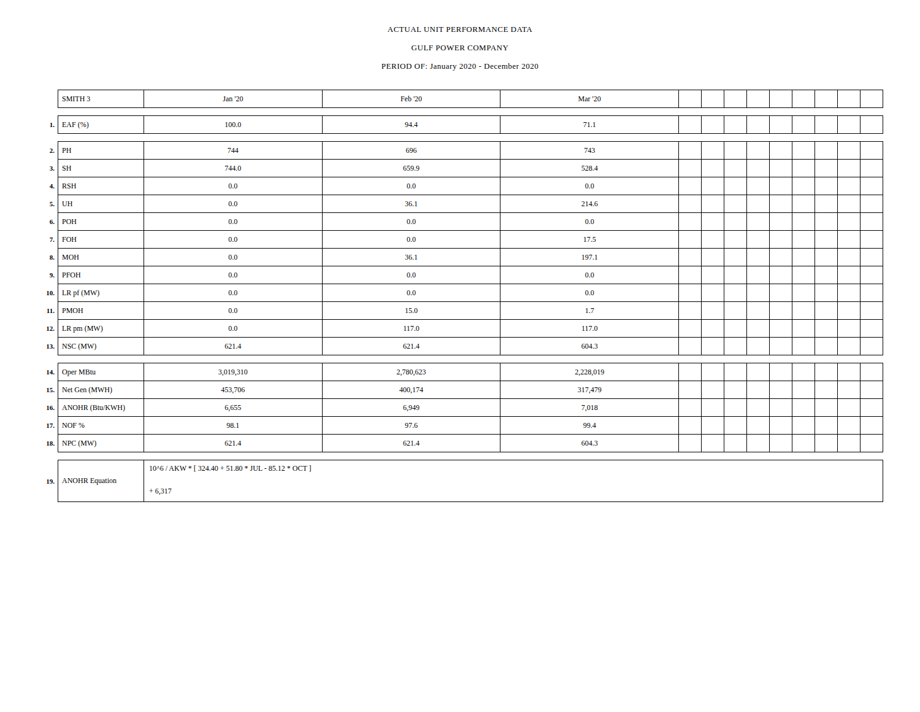ACTUAL UNIT PERFORMANCE DATA
GULF POWER COMPANY
PERIOD OF: January 2020 - December 2020
| | SMITH 3 | Jan '20 | Feb '20 | Mar '20 | | | | | | | | | |
| 1. | EAF (%) | 100.0 | 94.4 | 71.1 | | | | | | | | | |
| 2. | PH | 744 | 696 | 743 | | | | | | | | | |
| 3. | SH | 744.0 | 659.9 | 528.4 | | | | | | | | | |
| 4. | RSH | 0.0 | 0.0 | 0.0 | | | | | | | | | |
| 5. | UH | 0.0 | 36.1 | 214.6 | | | | | | | | | |
| 6. | POH | 0.0 | 0.0 | 0.0 | | | | | | | | | |
| 7. | FOH | 0.0 | 0.0 | 17.5 | | | | | | | | | |
| 8. | MOH | 0.0 | 36.1 | 197.1 | | | | | | | | | |
| 9. | PFOH | 0.0 | 0.0 | 0.0 | | | | | | | | | |
| 10. | LR pf (MW) | 0.0 | 0.0 | 0.0 | | | | | | | | | |
| 11. | PMOH | 0.0 | 15.0 | 1.7 | | | | | | | | | |
| 12. | LR pm (MW) | 0.0 | 117.0 | 117.0 | | | | | | | | | |
| 13. | NSC (MW) | 621.4 | 621.4 | 604.3 | | | | | | | | | |
| 14. | Oper MBtu | 3,019,310 | 2,780,623 | 2,228,019 | | | | | | | | | |
| 15. | Net Gen (MWH) | 453,706 | 400,174 | 317,479 | | | | | | | | | |
| 16. | ANOHR (Btu/KWH) | 6,655 | 6,949 | 7,018 | | | | | | | | | |
| 17. | NOF % | 98.1 | 97.6 | 99.4 | | | | | | | | | |
| 18. | NPC (MW) | 621.4 | 621.4 | 604.3 | | | | | | | | | |
| 19. | ANOHR Equation | 10^6 / AKW * [ 324.40 + 51.80 * JUL - 85.12 * OCT ] + 6,317 |